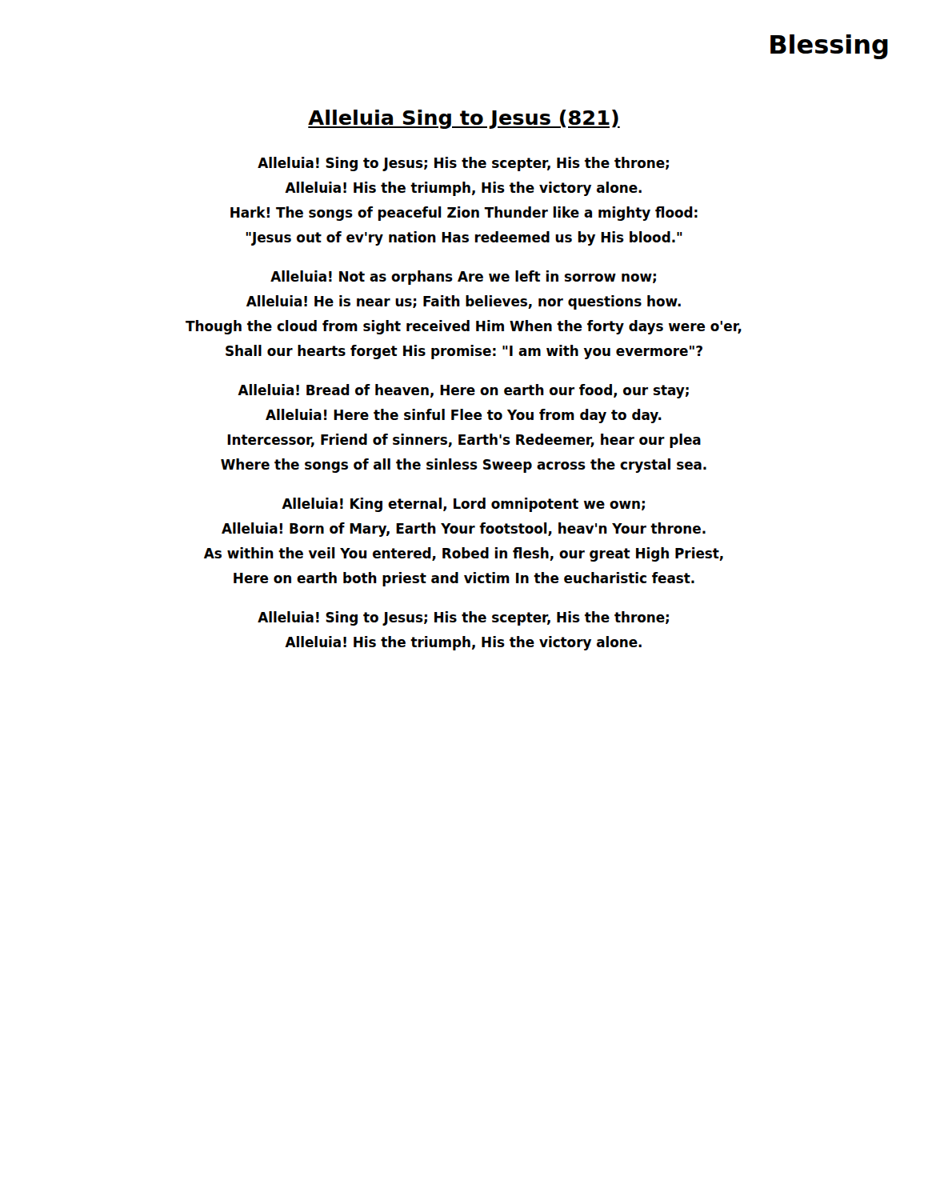Blessing
Alleluia Sing to Jesus (821)
Alleluia! Sing to Jesus; His the scepter, His the throne;
Alleluia! His the triumph, His the victory alone.
Hark! The songs of peaceful Zion Thunder like a mighty flood:
"Jesus out of ev'ry nation Has redeemed us by His blood."
Alleluia! Not as orphans Are we left in sorrow now;
Alleluia! He is near us; Faith believes, nor questions how.
Though the cloud from sight received Him When the forty days were o'er,
Shall our hearts forget His promise: "I am with you evermore"?
Alleluia! Bread of heaven, Here on earth our food, our stay;
Alleluia! Here the sinful Flee to You from day to day.
Intercessor, Friend of sinners, Earth's Redeemer, hear our plea
Where the songs of all the sinless Sweep across the crystal sea.
Alleluia! King eternal, Lord omnipotent we own;
Alleluia! Born of Mary, Earth Your footstool, heav'n Your throne.
As within the veil You entered, Robed in flesh, our great High Priest,
Here on earth both priest and victim In the eucharistic feast.
Alleluia! Sing to Jesus; His the scepter, His the throne;
Alleluia! His the triumph, His the victory alone.